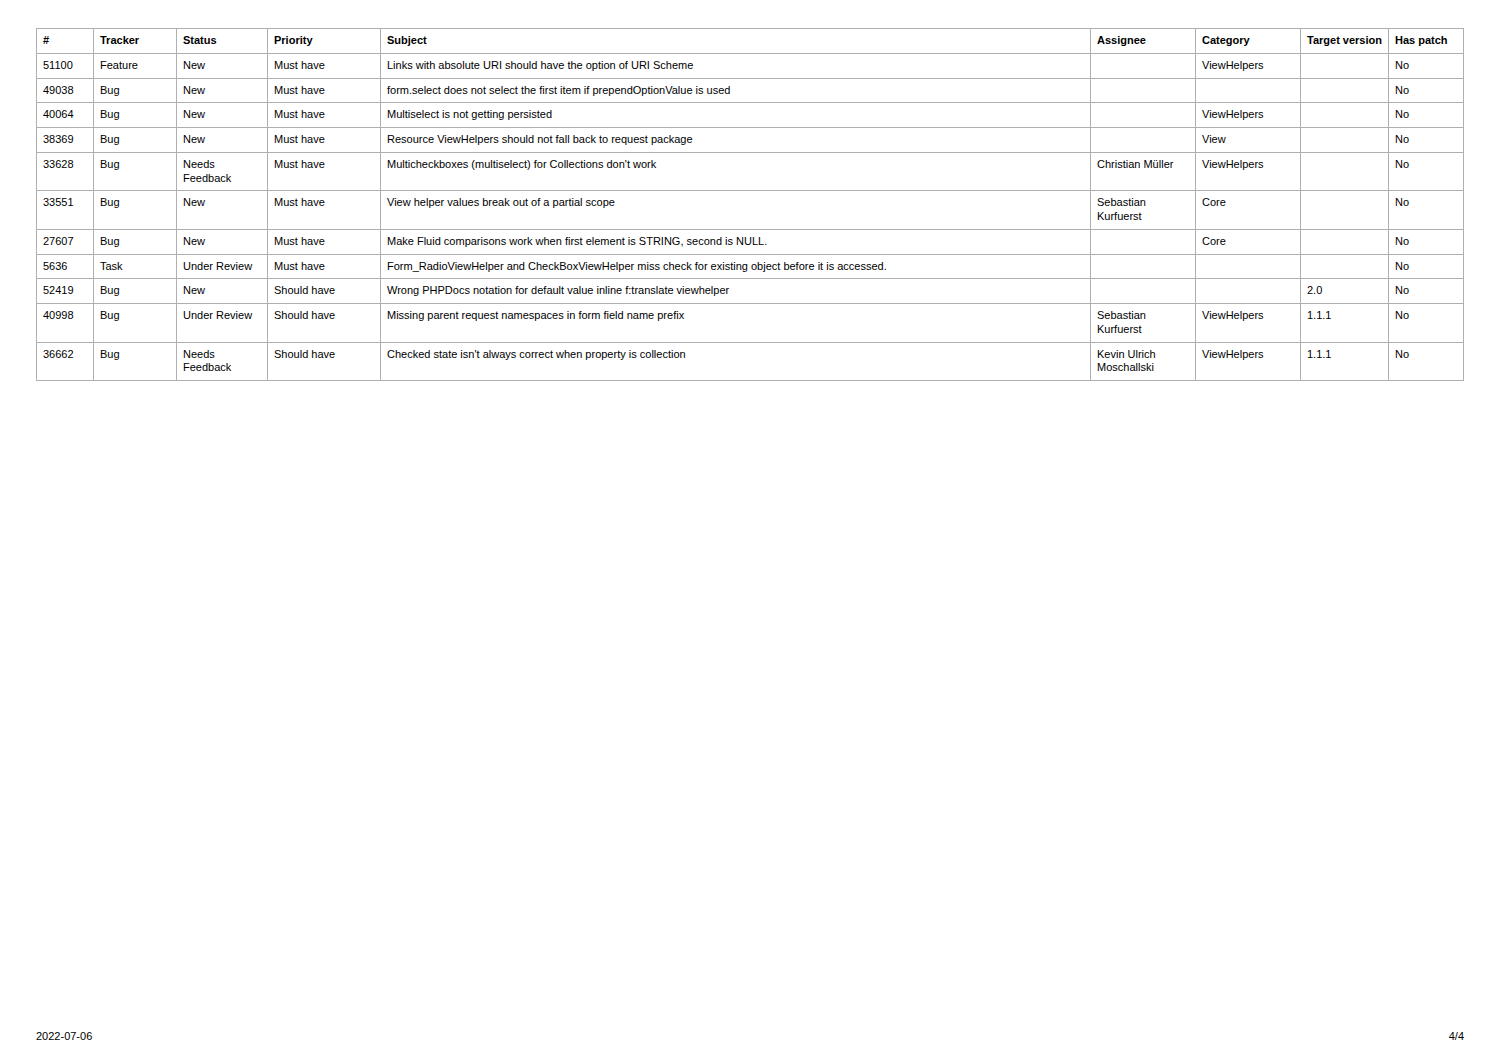| # | Tracker | Status | Priority | Subject | Assignee | Category | Target version | Has patch |
| --- | --- | --- | --- | --- | --- | --- | --- | --- |
| 51100 | Feature | New | Must have | Links with absolute URI should have the option of URI Scheme | | ViewHelpers | | No |
| 49038 | Bug | New | Must have | form.select does not select the first item if prependOptionValue is used | | | | No |
| 40064 | Bug | New | Must have | Multiselect is not getting persisted | | ViewHelpers | | No |
| 38369 | Bug | New | Must have | Resource ViewHelpers should not fall back to request package | | View | | No |
| 33628 | Bug | Needs Feedback | Must have | Multicheckboxes (multiselect) for Collections don't work | Christian Müller | ViewHelpers | | No |
| 33551 | Bug | New | Must have | View helper values break out of a partial scope | Sebastian Kurfuerst | Core | | No |
| 27607 | Bug | New | Must have | Make Fluid comparisons work when first element is STRING, second is NULL. | | Core | | No |
| 5636 | Task | Under Review | Must have | Form_RadioViewHelper and CheckBoxViewHelper miss check for existing object before it is accessed. | | | | No |
| 52419 | Bug | New | Should have | Wrong PHPDocs notation for default value inline f:translate viewhelper | | | 2.0 | No |
| 40998 | Bug | Under Review | Should have | Missing parent request namespaces in form field name prefix | Sebastian Kurfuerst | ViewHelpers | 1.1.1 | No |
| 36662 | Bug | Needs Feedback | Should have | Checked state isn't always correct when property is collection | Kevin Ulrich Moschallski | ViewHelpers | 1.1.1 | No |
2022-07-06 4/4